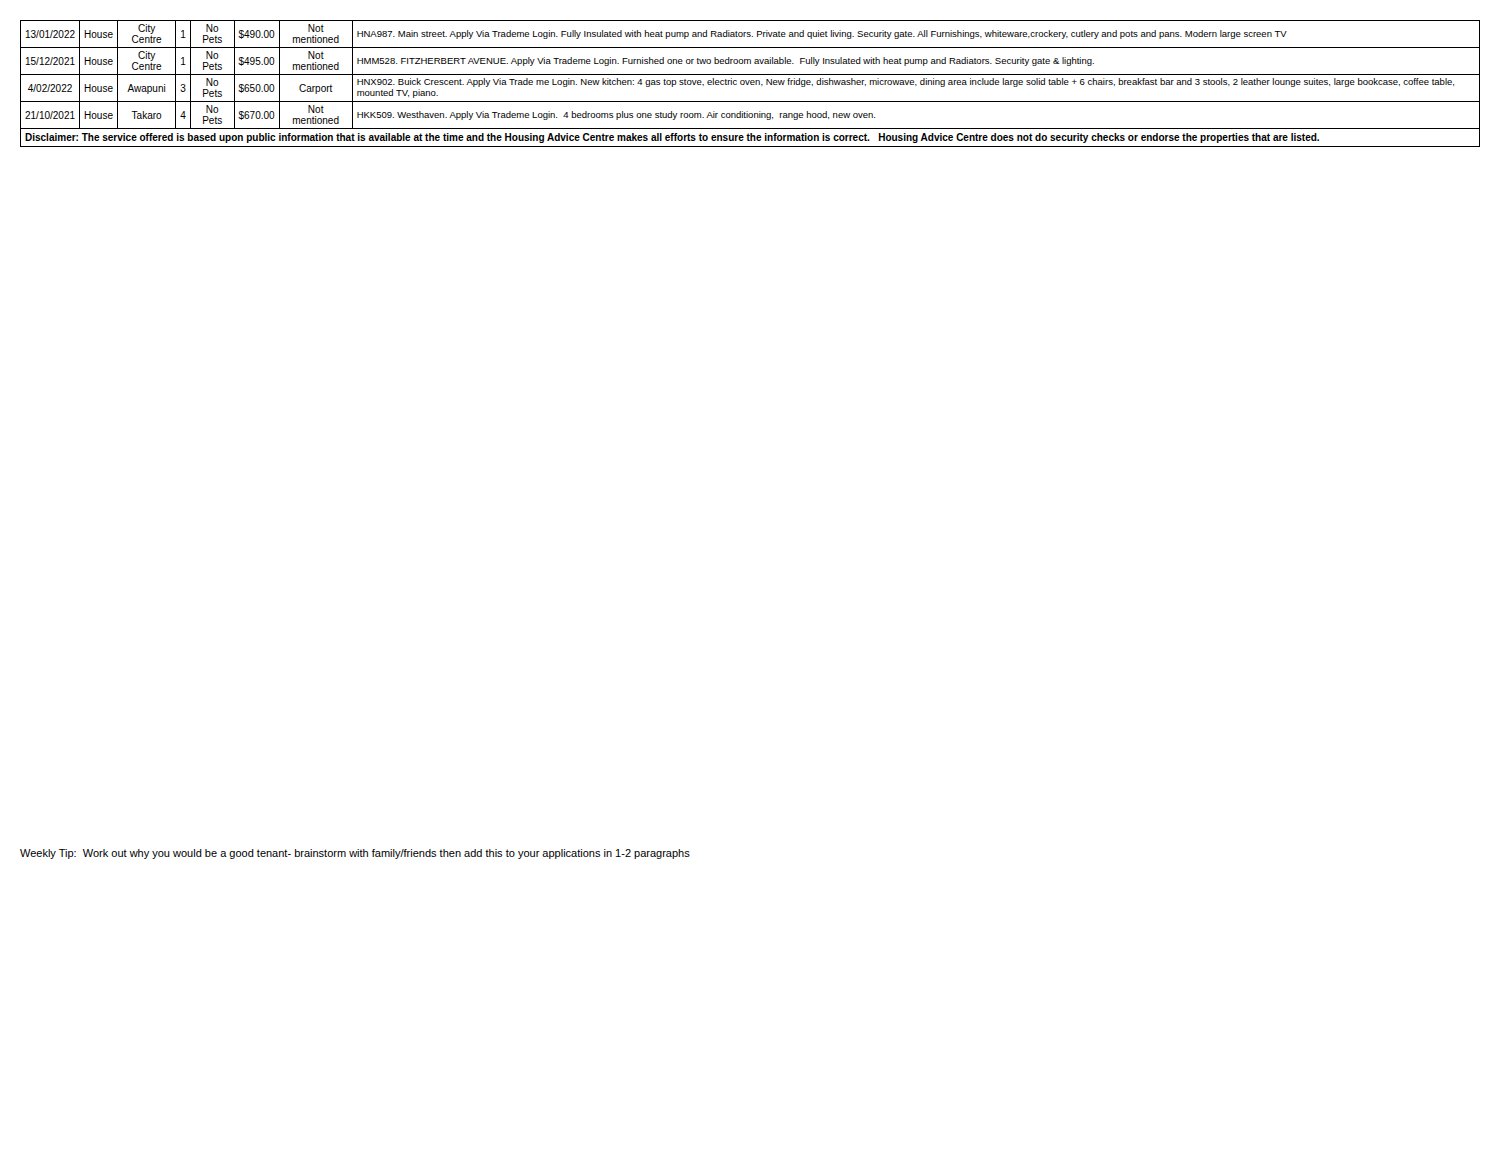| 13/01/2022 | House | City Centre | 1 | No Pets | $490.00 | Not mentioned | HNA987. Main street. Apply Via Trademe Login. Fully Insulated with heat pump and Radiators. Private and quiet living. Security gate. All Furnishings, whiteware,crockery, cutlery and pots and pans. Modern large screen TV |
| 15/12/2021 | House | City Centre | 1 | No Pets | $495.00 | Not mentioned | HMM528. FITZHERBERT AVENUE. Apply Via Trademe Login. Furnished one or two bedroom available. Fully Insulated with heat pump and Radiators. Security gate & lighting. |
| 4/02/2022 | House | Awapuni | 3 | No Pets | $650.00 | Carport | HNX902. Buick Crescent. Apply Via Trade me Login. New kitchen: 4 gas top stove, electric oven, New fridge, dishwasher, microwave, dining area include large solid table + 6 chairs, breakfast bar and 3 stools, 2 leather lounge suites, large bookcase, coffee table, mounted TV, piano. |
| 21/10/2021 | House | Takaro | 4 | No Pets | $670.00 | Not mentioned | HKK509. Westhaven. Apply Via Trademe Login. 4 bedrooms plus one study room. Air conditioning, range hood, new oven. |
| Disclaimer: The service offered is based upon public information that is available at the time and the Housing Advice Centre makes all efforts to ensure the information is correct. Housing Advice Centre does not do security checks or endorse the properties that are listed. |
Weekly Tip: Work out why you would be a good tenant- brainstorm with family/friends then add this to your applications in 1-2 paragraphs